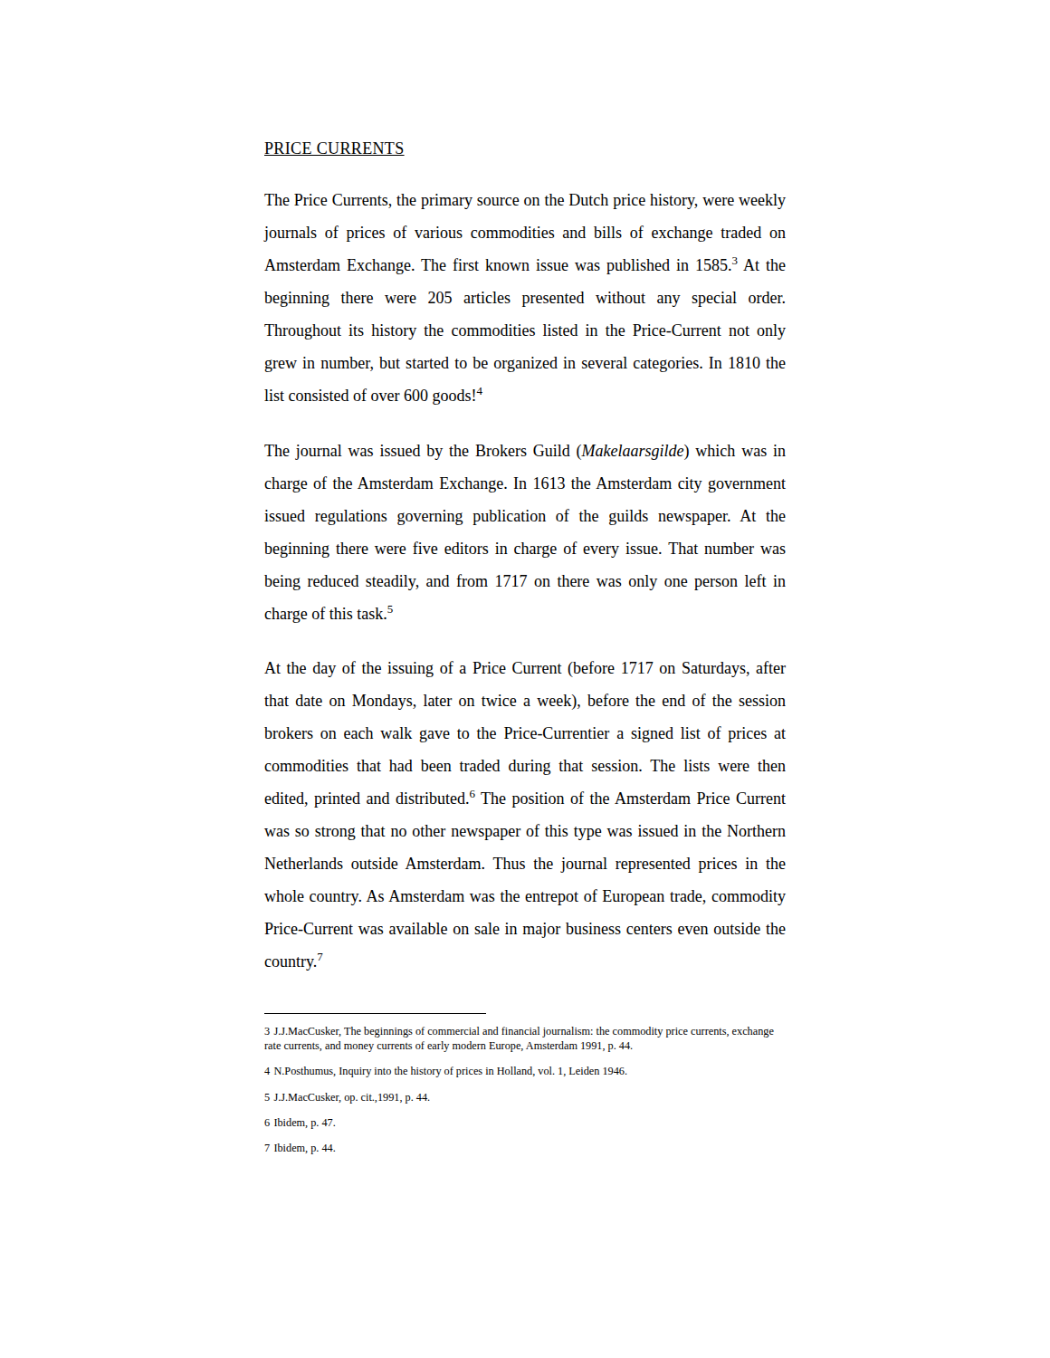PRICE CURRENTS
The Price Currents, the primary source on the Dutch price history, were weekly journals of prices of various commodities and bills of exchange traded on Amsterdam Exchange. The first known issue was published in 1585.3 At the beginning there were 205 articles presented without any special order. Throughout its history the commodities listed in the Price-Current not only grew in number, but started to be organized in several categories. In 1810 the list consisted of over 600 goods!4
The journal was issued by the Brokers Guild (Makelaarsgilde) which was in charge of the Amsterdam Exchange. In 1613 the Amsterdam city government issued regulations governing publication of the guilds newspaper. At the beginning there were five editors in charge of every issue. That number was being reduced steadily, and from 1717 on there was only one person left in charge of this task.5
At the day of the issuing of a Price Current (before 1717 on Saturdays, after that date on Mondays, later on twice a week), before the end of the session brokers on each walk gave to the Price-Currentier a signed list of prices at commodities that had been traded during that session. The lists were then edited, printed and distributed.6 The position of the Amsterdam Price Current was so strong that no other newspaper of this type was issued in the Northern Netherlands outside Amsterdam. Thus the journal represented prices in the whole country. As Amsterdam was the entrepot of European trade, commodity Price-Current was available on sale in major business centers even outside the country.7
3 J.J.MacCusker, The beginnings of commercial and financial journalism: the commodity price currents, exchange rate currents, and money currents of early modern Europe, Amsterdam 1991, p. 44.
4 N.Posthumus, Inquiry into the history of prices in Holland, vol. 1, Leiden 1946.
5 J.J.MacCusker, op. cit.,1991, p. 44.
6 Ibidem, p. 47.
7 Ibidem, p. 44.